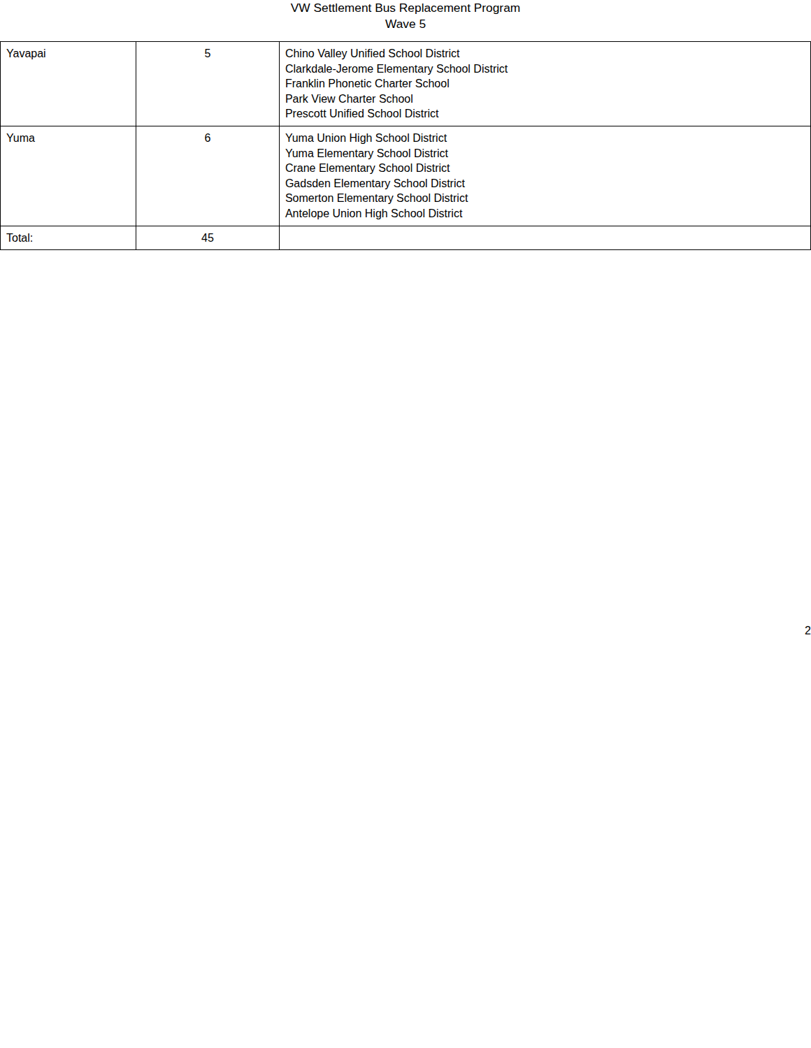VW Settlement Bus Replacement Program
Wave 5
| Yavapai | 5 | Chino Valley Unified School District Clarkdale-Jerome Elementary School District Franklin Phonetic Charter School Park View Charter School Prescott Unified School District |
| Yuma | 6 | Yuma Union High School District Yuma Elementary School District Crane Elementary School District Gadsden Elementary School District Somerton Elementary School District Antelope Union High School District |
| Total: | 45 | |
2